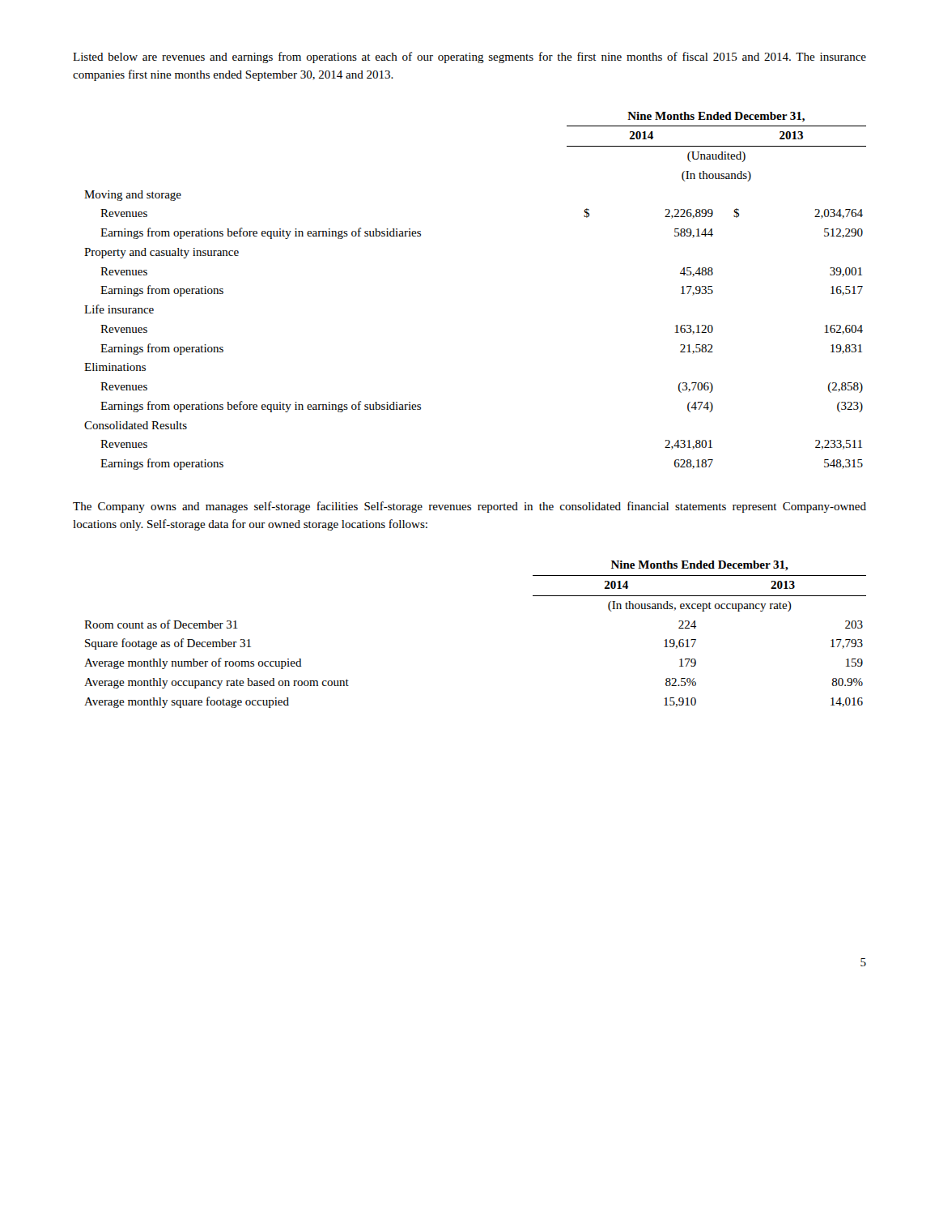Listed below are revenues and earnings from operations at each of our operating segments for the first nine months of fiscal 2015 and 2014. The insurance companies first nine months ended September 30, 2014 and 2013.
| | Nine Months Ended December 31, |
| | 2014 | 2013 |
| | (Unaudited) |
| | (In thousands) |
| Moving and storage | | | | |
| Revenues | $ | 2,226,899 | $ | 2,034,764 |
| Earnings from operations before equity in earnings of subsidiaries | | 589,144 | | 512,290 |
| Property and casualty insurance | | | | |
| Revenues | | 45,488 | | 39,001 |
| Earnings from operations | | 17,935 | | 16,517 |
| Life insurance | | | | |
| Revenues | | 163,120 | | 162,604 |
| Earnings from operations | | 21,582 | | 19,831 |
| Eliminations | | | | |
| Revenues | | (3,706) | | (2,858) |
| Earnings from operations before equity in earnings of subsidiaries | | (474) | | (323) |
| Consolidated Results | | | | |
| Revenues | | 2,431,801 | | 2,233,511 |
| Earnings from operations | | 628,187 | | 548,315 |
The Company owns and manages self-storage facilities Self-storage revenues reported in the consolidated financial statements represent Company-owned locations only. Self-storage data for our owned storage locations follows:
| | Nine Months Ended December 31, |
| | 2014 | 2013 |
| | (In thousands, except occupancy rate) |
| Room count as of December 31 | 224 | 203 |
| Square footage as of December 31 | 19,617 | 17,793 |
| Average monthly number of rooms occupied | 179 | 159 |
| Average monthly occupancy rate based on room count | 82.5% | 80.9% |
| Average monthly square footage occupied | 15,910 | 14,016 |
5